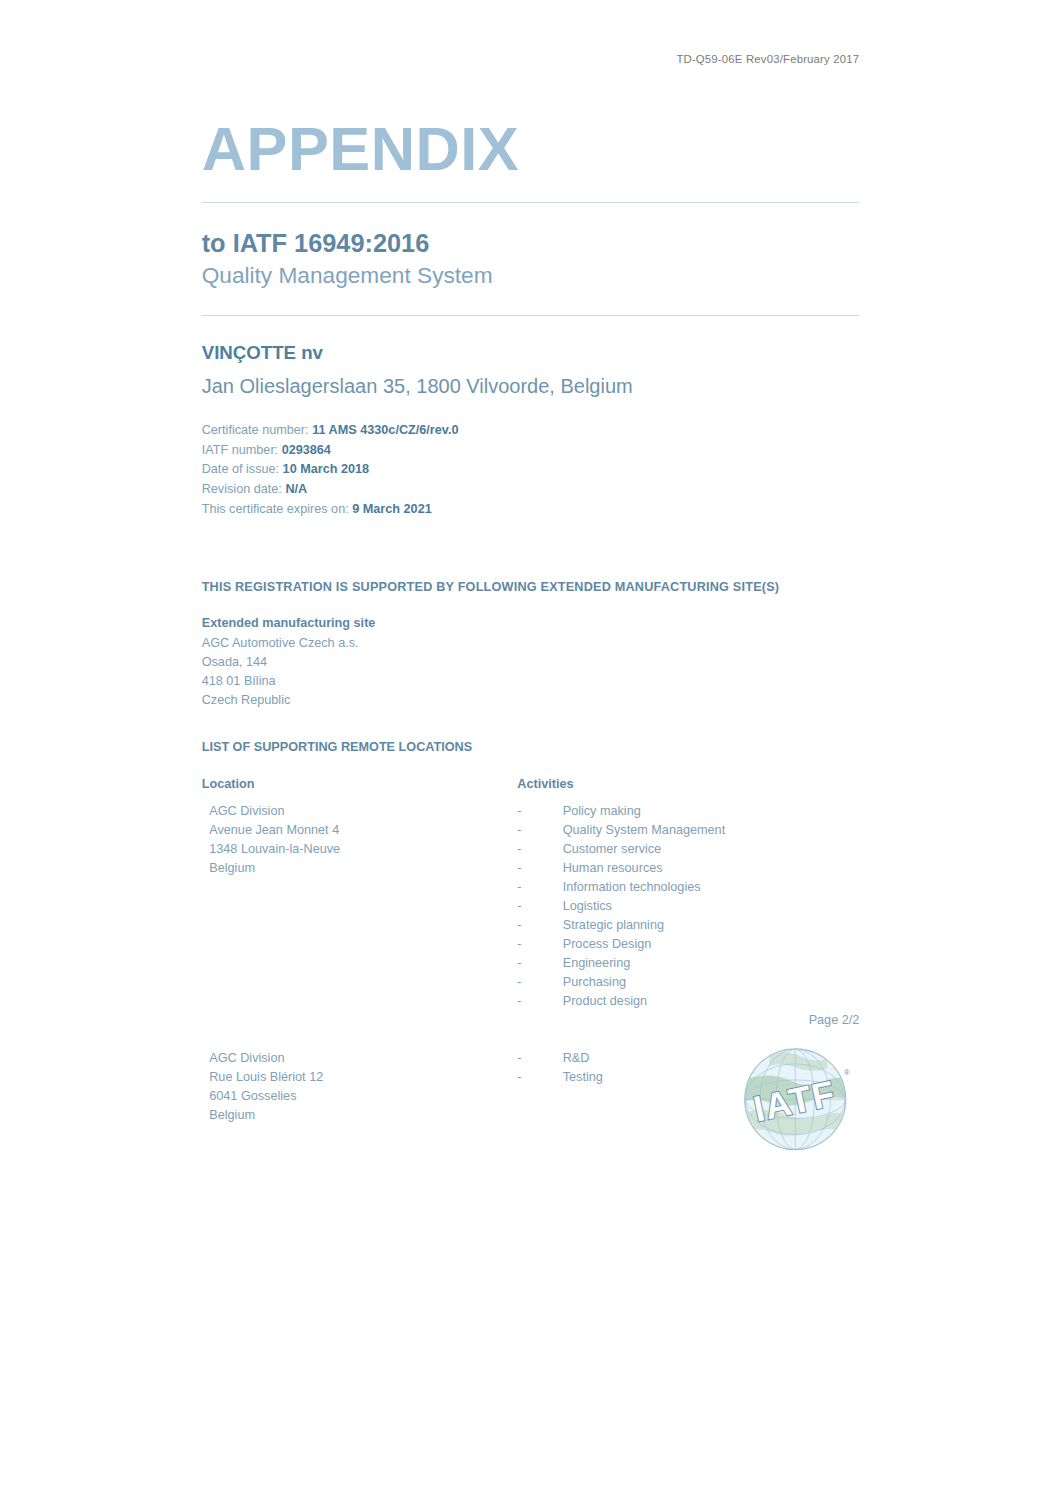TD-Q59-06E Rev03/February 2017
APPENDIX
to IATF 16949:2016
Quality Management System
VINÇOTTE nv
Jan Olieslagerslaan 35, 1800 Vilvoorde, Belgium
Certificate number: 11 AMS 4330c/CZ/6/rev.0
IATF number: 0293864
Date of issue: 10 March 2018
Revision date: N/A
This certificate expires on: 9 March 2021
THIS REGISTRATION IS SUPPORTED BY FOLLOWING EXTENDED MANUFACTURING SITE(S)
Extended manufacturing site
AGC Automotive Czech a.s.
Osada, 144
418 01 Bílina
Czech Republic
LIST OF SUPPORTING REMOTE LOCATIONS
| Location | Activities |
| --- | --- |
| AGC Division Avenue Jean Monnet 4 1348 Louvain-la-Neuve Belgium | Policy making Quality System Management Customer service Human resources Information technologies Logistics Strategic planning Process Design Engineering Purchasing Product design |
| AGC Division Rue Louis Blériot 12 6041 Gosselies Belgium | R&D Testing |
Page 2/2
IATF ®